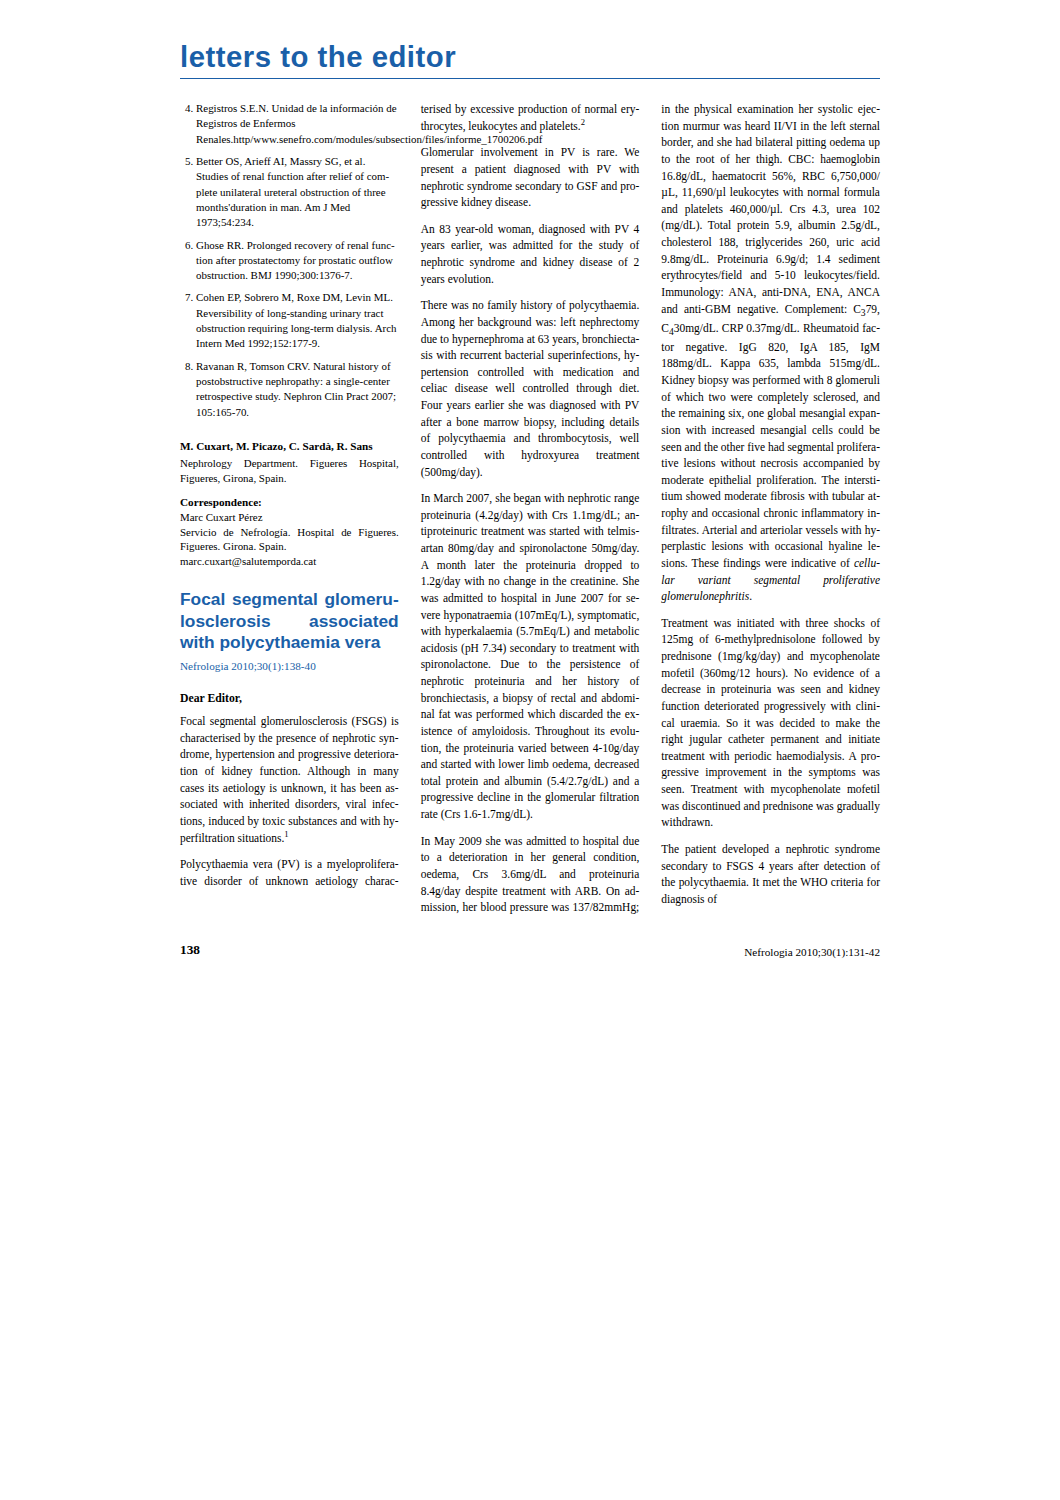letters to the editor
Registros S.E.N. Unidad de la información de Registros de Enfermos Renales.http/www.senefro.com/modules/subsection/files/informe_1700206.pdf
Better OS, Arieff AI, Massry SG, et al. Studies of renal function after relief of complete unilateral ureteral obstruction of three months'duration in man. Am J Med 1973;54:234.
Ghose RR. Prolonged recovery of renal function after prostatectomy for prostatic outflow obstruction. BMJ 1990;300:1376-7.
Cohen EP, Sobrero M, Roxe DM, Levin ML. Reversibility of long-standing urinary tract obstruction requiring long-term dialysis. Arch Intern Med 1992;152:177-9.
Ravanan R, Tomson CRV. Natural history of postobstructive nephropathy: a single-center retrospective study. Nephron Clin Pract 2007; 105:165-70.
M. Cuxart, M. Picazo, C. Sardà, R. Sans
Nephrology Department. Figueres Hospital, Figueres, Girona, Spain.
Correspondence:
Marc Cuxart Pérez
Servicio de Nefrología. Hospital de Figueres. Figueres. Girona. Spain.
marc.cuxart@salutemporda.cat
Focal segmental glomerulosclerosis associated with polycythaemia vera
Nefrologia 2010;30(1):138-40
Dear Editor,
Focal segmental glomerulosclerosis (FSGS) is characterised by the presence of nephrotic syndrome, hypertension and progressive deterioration of kidney function. Although in many cases its aetiology is unknown, it has been associated with inherited disorders, viral infections, induced by toxic substances and with hyperfiltration situations.1
Polycythaemia vera (PV) is a myeloproliferative disorder of unknown aetiology characterised by excessive production of normal erythrocytes, leukocytes and platelets.2
Glomerular involvement in PV is rare. We present a patient diagnosed with PV with nephrotic syndrome secondary to GSF and progressive kidney disease.
An 83 year-old woman, diagnosed with PV 4 years earlier, was admitted for the study of nephrotic syndrome and kidney disease of 2 years evolution.
There was no family history of polycythaemia. Among her background was: left nephrectomy due to hypernephroma at 63 years, bronchiectasis with recurrent bacterial superinfections, hypertension controlled with medication and celiac disease well controlled through diet. Four years earlier she was diagnosed with PV after a bone marrow biopsy, including details of polycythaemia and thrombocytosis, well controlled with hydroxyurea treatment (500mg/day).
In March 2007, she began with nephrotic range proteinuria (4.2g/day) with Crs 1.1mg/dL; antiproteinuric treatment was started with telmisartan 80mg/day and spironolactone 50mg/day. A month later the proteinuria dropped to 1.2g/day with no change in the creatinine. She was admitted to hospital in June 2007 for severe hyponatraemia (107mEq/L), symptomatic, with hyperkalaemia (5.7mEq/L) and metabolic acidosis (pH 7.34) secondary to treatment with spironolactone. Due to the persistence of nephrotic proteinuria and her history of bronchiectasis, a biopsy of rectal and abdominal fat was performed which discarded the existence of amyloidosis. Throughout its evolution, the proteinuria varied between 4-10g/day and started with lower limb oedema, decreased total protein and albumin (5.4/2.7g/dL) and a progressive decline in the glomerular filtration rate (Crs 1.6-1.7mg/dL).
In May 2009 she was admitted to hospital due to a deterioration in her general condition, oedema, Crs 3.6mg/dL and proteinuria 8.4g/day despite treatment with ARB. On admission, her blood pressure was 137/82mmHg; in the physical examination her systolic ejection murmur was heard II/VI in the left sternal border, and she had bilateral pitting oedema up to the root of her thigh. CBC: haemoglobin 16.8g/dL, haematocrit 56%, RBC 6,750,000/µL, 11,690/µl leukocytes with normal formula and platelets 460,000/µl. Crs 4.3, urea 102 (mg/dL). Total protein 5.9, albumin 2.5g/dL, cholesterol 188, triglycerides 260, uric acid 9.8mg/dL. Proteinuria 6.9g/d; 1.4 sediment erythrocytes/field and 5-10 leukocytes/field. Immunology: ANA, anti-DNA, ENA, ANCA and anti-GBM negative. Complement: C379, C430mg/dL. CRP 0.37mg/dL. Rheumatoid factor negative. IgG 820, IgA 185, IgM 188mg/dL. Kappa 635, lambda 515mg/dL. Kidney biopsy was performed with 8 glomeruli of which two were completely sclerosed, and the remaining six, one global mesangial expansion with increased mesangial cells could be seen and the other five had segmental proliferative lesions without necrosis accompanied by moderate epithelial proliferation. The interstitium showed moderate fibrosis with tubular atrophy and occasional chronic inflammatory infiltrates. Arterial and arteriolar vessels with hyperplastic lesions with occasional hyaline lesions. These findings were indicative of cellular variant segmental proliferative glomerulonephritis.
Treatment was initiated with three shocks of 125mg of 6-methylprednisolone followed by prednisone (1mg/kg/day) and mycophenolate mofetil (360mg/12 hours). No evidence of a decrease in proteinuria was seen and kidney function deteriorated progressively with clinical uraemia. So it was decided to make the right jugular catheter permanent and initiate treatment with periodic haemodialysis. A progressive improvement in the symptoms was seen. Treatment with mycophenolate mofetil was discontinued and prednisone was gradually withdrawn.
The patient developed a nephrotic syndrome secondary to FSGS 4 years after detection of the polycythaemia. It met the WHO criteria for diagnosis of
138 Nefrologia 2010;30(1):131-42